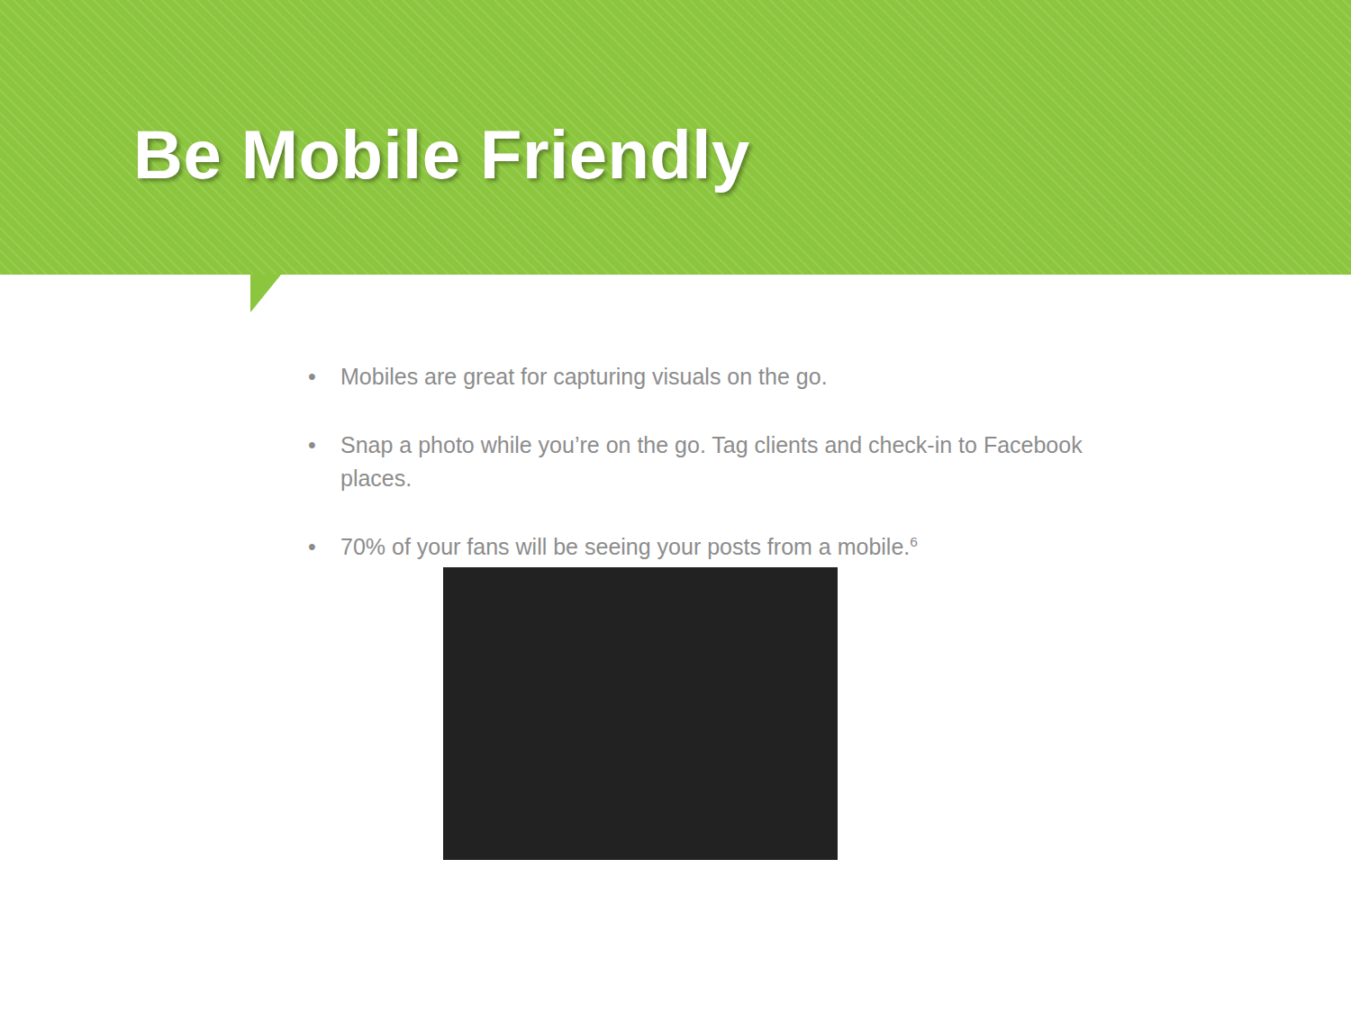Be Mobile Friendly
Mobiles are great for capturing visuals on the go.
Snap a photo while you’re on the go. Tag clients and check-in to Facebook places.
70% of your fans will be seeing your posts from a mobile.6